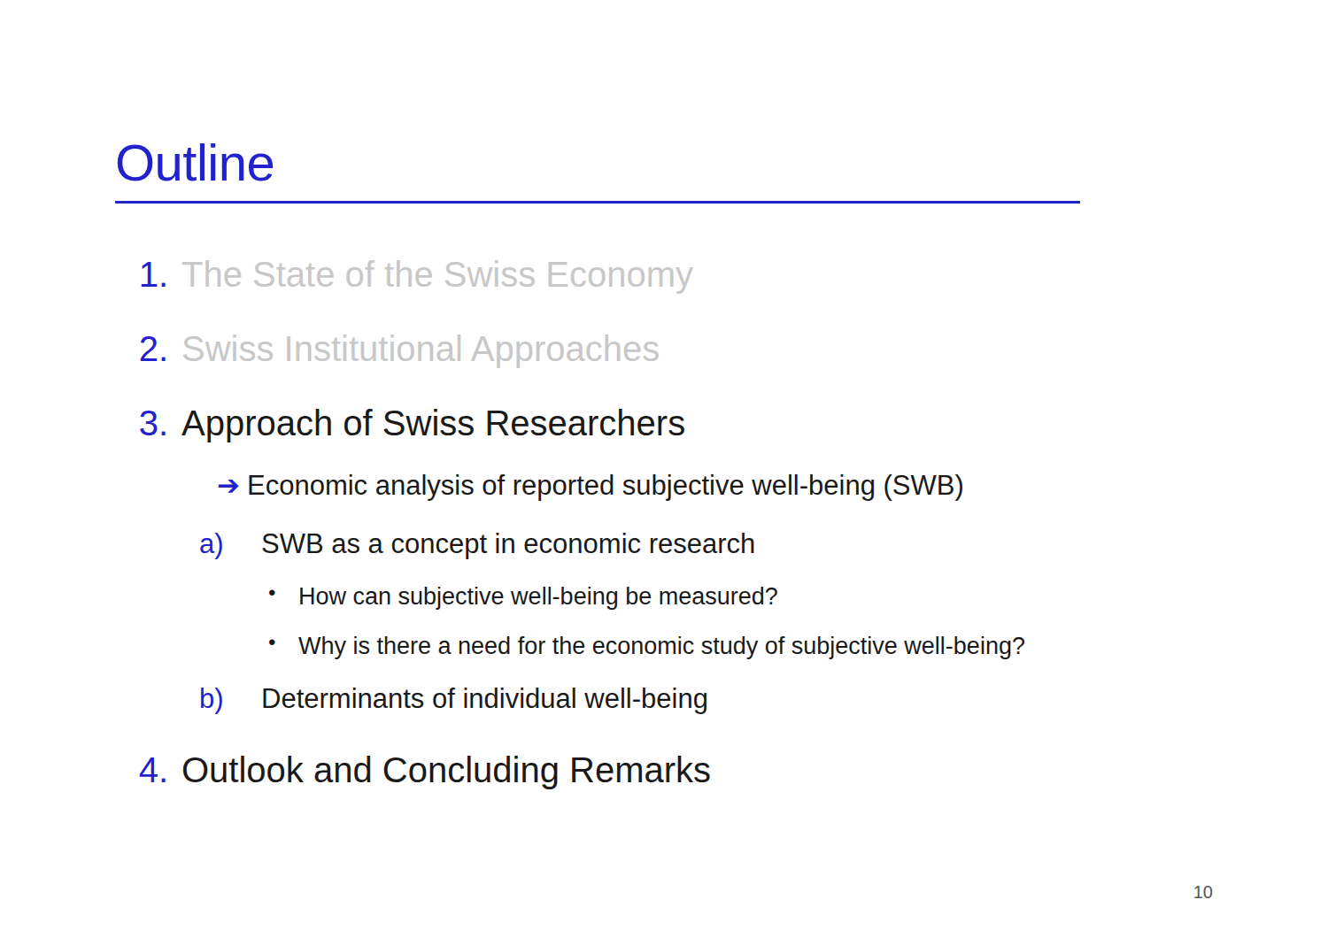Outline
1. The State of the Swiss Economy
2. Swiss Institutional Approaches
3. Approach of Swiss Researchers
➔Economic analysis of reported subjective well-being (SWB)
a) SWB as a concept in economic research
How can subjective well-being be measured?
Why is there a need for the economic study of subjective well-being?
b) Determinants of individual well-being
4. Outlook and Concluding Remarks
10